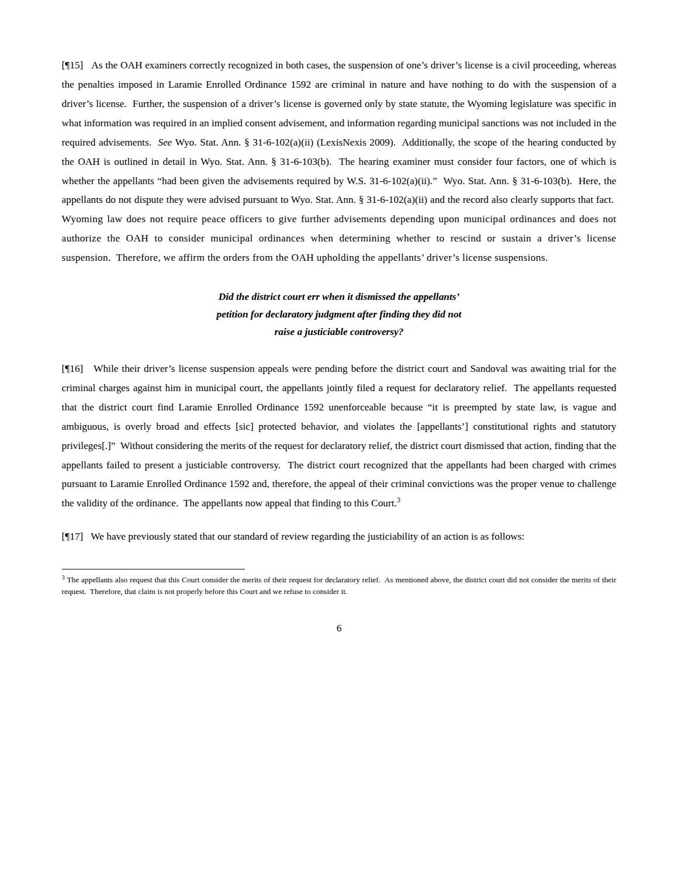[¶15] As the OAH examiners correctly recognized in both cases, the suspension of one’s driver’s license is a civil proceeding, whereas the penalties imposed in Laramie Enrolled Ordinance 1592 are criminal in nature and have nothing to do with the suspension of a driver’s license. Further, the suspension of a driver’s license is governed only by state statute, the Wyoming legislature was specific in what information was required in an implied consent advisement, and information regarding municipal sanctions was not included in the required advisements. See Wyo. Stat. Ann. § 31-6-102(a)(ii) (LexisNexis 2009). Additionally, the scope of the hearing conducted by the OAH is outlined in detail in Wyo. Stat. Ann. § 31-6-103(b). The hearing examiner must consider four factors, one of which is whether the appellants “had been given the advisements required by W.S. 31-6-102(a)(ii).” Wyo. Stat. Ann. § 31-6-103(b). Here, the appellants do not dispute they were advised pursuant to Wyo. Stat. Ann. § 31-6-102(a)(ii) and the record also clearly supports that fact. Wyoming law does not require peace officers to give further advisements depending upon municipal ordinances and does not authorize the OAH to consider municipal ordinances when determining whether to rescind or sustain a driver’s license suspension. Therefore, we affirm the orders from the OAH upholding the appellants’ driver’s license suspensions.
Did the district court err when it dismissed the appellants’
petition for declaratory judgment after finding they did not
raise a justiciable controversy?
[¶16] While their driver’s license suspension appeals were pending before the district court and Sandoval was awaiting trial for the criminal charges against him in municipal court, the appellants jointly filed a request for declaratory relief. The appellants requested that the district court find Laramie Enrolled Ordinance 1592 unenforceable because “it is preempted by state law, is vague and ambiguous, is overly broad and effects [sic] protected behavior, and violates the [appellants’] constitutional rights and statutory privileges[.]” Without considering the merits of the request for declaratory relief, the district court dismissed that action, finding that the appellants failed to present a justiciable controversy. The district court recognized that the appellants had been charged with crimes pursuant to Laramie Enrolled Ordinance 1592 and, therefore, the appeal of their criminal convictions was the proper venue to challenge the validity of the ordinance. The appellants now appeal that finding to this Court.3
[¶17] We have previously stated that our standard of review regarding the justiciability of an action is as follows:
3 The appellants also request that this Court consider the merits of their request for declaratory relief. As mentioned above, the district court did not consider the merits of their request. Therefore, that claim is not properly before this Court and we refuse to consider it.
6